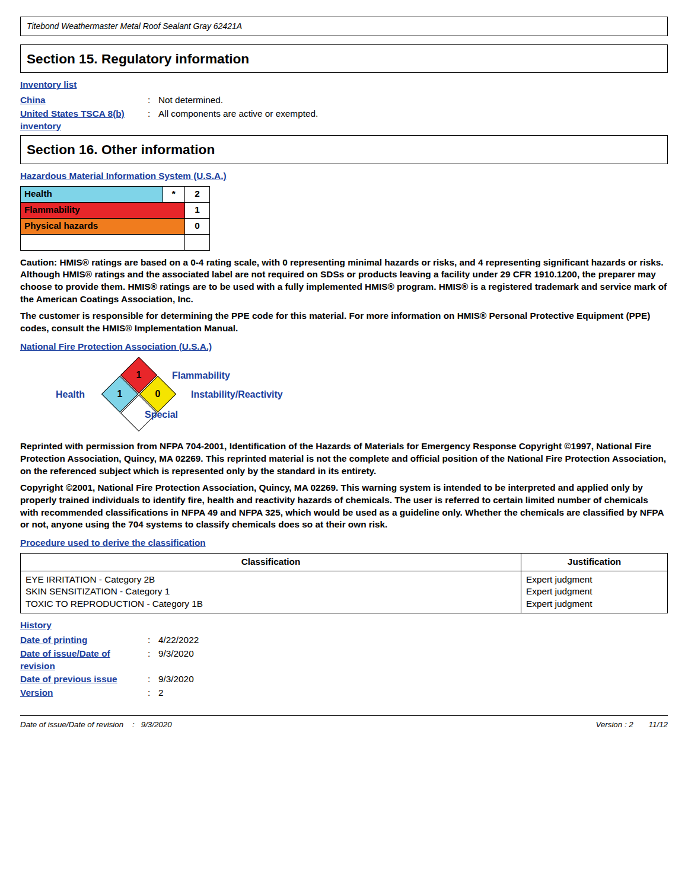Titebond Weathermaster Metal Roof Sealant Gray 62421A
Section 15. Regulatory information
Inventory list
| China | : | Not determined. |
| United States TSCA 8(b) inventory | : | All components are active or exempted. |
Section 16. Other information
Hazardous Material Information System (U.S.A.)
| Health | * | 2 |
| Flammability | 1 |
| Physical hazards | 0 |
Caution: HMIS® ratings are based on a 0-4 rating scale, with 0 representing minimal hazards or risks, and 4 representing significant hazards or risks. Although HMIS® ratings and the associated label are not required on SDSs or products leaving a facility under 29 CFR 1910.1200, the preparer may choose to provide them. HMIS® ratings are to be used with a fully implemented HMIS® program. HMIS® is a registered trademark and service mark of the American Coatings Association, Inc.
The customer is responsible for determining the PPE code for this material. For more information on HMIS® Personal Protective Equipment (PPE) codes, consult the HMIS® Implementation Manual.
National Fire Protection Association (U.S.A.)
1
1
0
Flammability
Instability/Reactivity
Special
Health
Reprinted with permission from NFPA 704-2001, Identification of the Hazards of Materials for Emergency Response Copyright ©1997, National Fire Protection Association, Quincy, MA 02269. This reprinted material is not the complete and official position of the National Fire Protection Association, on the referenced subject which is represented only by the standard in its entirety.
Copyright ©2001, National Fire Protection Association, Quincy, MA 02269. This warning system is intended to be interpreted and applied only by properly trained individuals to identify fire, health and reactivity hazards of chemicals. The user is referred to certain limited number of chemicals with recommended classifications in NFPA 49 and NFPA 325, which would be used as a guideline only. Whether the chemicals are classified by NFPA or not, anyone using the 704 systems to classify chemicals does so at their own risk.
Procedure used to derive the classification
| Classification | Justification |
| --- | --- |
| EYE IRRITATION - Category 2B SKIN SENSITIZATION - Category 1 TOXIC TO REPRODUCTION - Category 1B | Expert judgment Expert judgment Expert judgment |
History
| Date of printing | : | 4/22/2022 |
| Date of issue/Date of revision | : | 9/3/2020 |
| Date of previous issue | : | 9/3/2020 |
| Version | : | 2 |
Date of issue/Date of revision : 9/3/2020
Version : 2 11/12